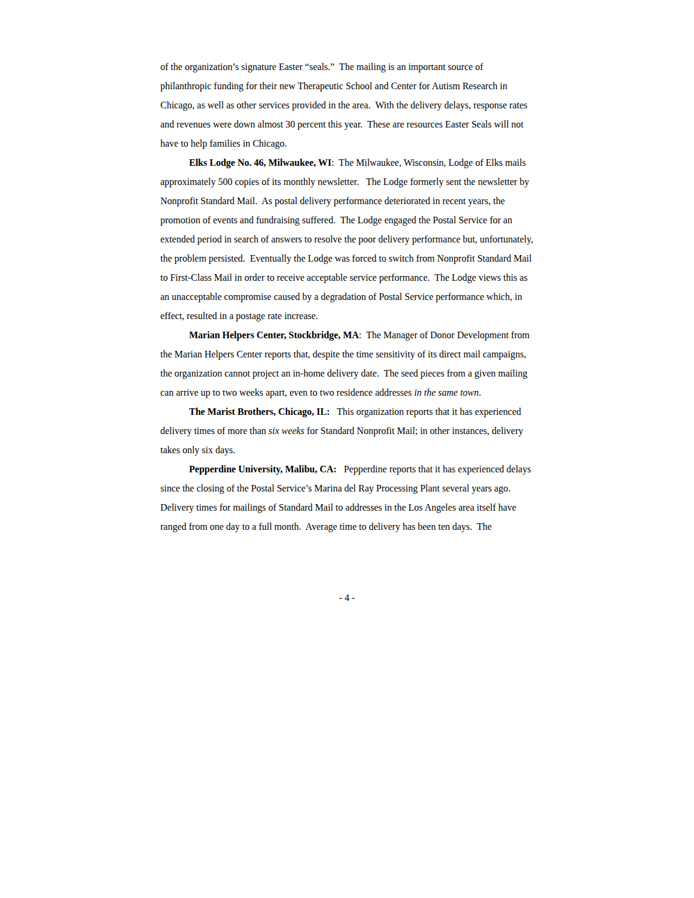of the organization’s signature Easter “seals.” The mailing is an important source of philanthropic funding for their new Therapeutic School and Center for Autism Research in Chicago, as well as other services provided in the area. With the delivery delays, response rates and revenues were down almost 30 percent this year. These are resources Easter Seals will not have to help families in Chicago.
Elks Lodge No. 46, Milwaukee, WI: The Milwaukee, Wisconsin, Lodge of Elks mails approximately 500 copies of its monthly newsletter. The Lodge formerly sent the newsletter by Nonprofit Standard Mail. As postal delivery performance deteriorated in recent years, the promotion of events and fundraising suffered. The Lodge engaged the Postal Service for an extended period in search of answers to resolve the poor delivery performance but, unfortunately, the problem persisted. Eventually the Lodge was forced to switch from Nonprofit Standard Mail to First-Class Mail in order to receive acceptable service performance. The Lodge views this as an unacceptable compromise caused by a degradation of Postal Service performance which, in effect, resulted in a postage rate increase.
Marian Helpers Center, Stockbridge, MA: The Manager of Donor Development from the Marian Helpers Center reports that, despite the time sensitivity of its direct mail campaigns, the organization cannot project an in-home delivery date. The seed pieces from a given mailing can arrive up to two weeks apart, even to two residence addresses in the same town.
The Marist Brothers, Chicago, IL: This organization reports that it has experienced delivery times of more than six weeks for Standard Nonprofit Mail; in other instances, delivery takes only six days.
Pepperdine University, Malibu, CA: Pepperdine reports that it has experienced delays since the closing of the Postal Service’s Marina del Ray Processing Plant several years ago. Delivery times for mailings of Standard Mail to addresses in the Los Angeles area itself have ranged from one day to a full month. Average time to delivery has been ten days. The
- 4 -